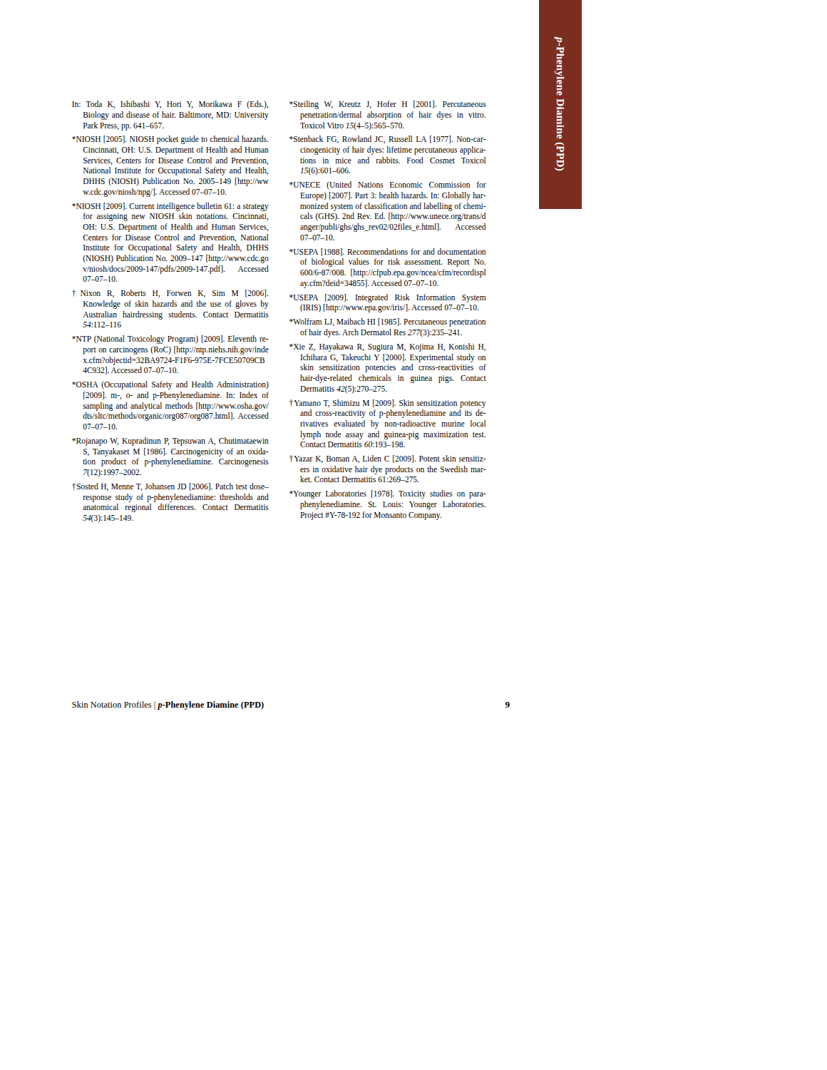p-Phenylene Diamine (PPD)
In: Toda K, Ishibashi Y, Hori Y, Morikawa F (Eds.), Biology and disease of hair. Baltimore, MD: University Park Press, pp. 641–657.
*NIOSH [2005]. NIOSH pocket guide to chemical hazards. Cincinnati, OH: U.S. Department of Health and Human Services, Centers for Disease Control and Prevention, National Institute for Occupational Safety and Health, DHHS (NIOSH) Publication No. 2005–149 [http://www.cdc.gov/niosh/npg/]. Accessed 07–07–10.
*NIOSH [2009]. Current intelligence bulletin 61: a strategy for assigning new NIOSH skin notations. Cincinnati, OH: U.S. Department of Health and Human Services, Centers for Disease Control and Prevention, National Institute for Occupational Safety and Health, DHHS (NIOSH) Publication No. 2009–147 [http://www.cdc.gov/niosh/docs/2009-147/pdfs/2009-147.pdf]. Accessed 07–07–10.
†Nixon R, Roberts H, Forwen K, Sim M [2006]. Knowledge of skin hazards and the use of gloves by Australian hairdressing students. Contact Dermatitis 54:112–116
*NTP (National Toxicology Program) [2009]. Eleventh report on carcinogens (RoC) [http://ntp.niehs.nih.gov/index.cfm?objectid=32BA9724-F1F6-975E-7FCE50709CB4C932]. Accessed 07–07–10.
*OSHA (Occupational Safety and Health Administration) [2009]. m-, o- and p-Phenylenediamine. In: Index of sampling and analytical methods [http://www.osha.gov/dts/sltc/methods/organic/org087/org087.html]. Accessed 07–07–10.
*Rojanapo W, Kupradinun P, Tepsuwan A, Chutimataewin S, Tanyakaset M [1986]. Carcinogenicity of an oxidation product of p-phenylenediamine. Carcinogenesis 7(12):1997–2002.
†Sosted H, Menne T, Johansen JD [2006]. Patch test dose–response study of p-phenylenediamine: thresholds and anatomical regional differences. Contact Dermatitis 54(3):145–149.
*Steiling W, Kreutz J, Hofer H [2001]. Percutaneous penetration/dermal absorption of hair dyes in vitro. Toxicol Vitro 15(4–5):565–570.
*Stenback FG, Rowland JC, Russell LA [1977]. Non-carcinogenicity of hair dyes: lifetime percutaneous applications in mice and rabbits. Food Cosmet Toxicol 15(6):601–606.
*UNECE (United Nations Economic Commission for Europe) [2007]. Part 3: health hazards. In: Globally harmonized system of classification and labelling of chemicals (GHS). 2nd Rev. Ed. [http://www.unece.org/trans/danger/publi/ghs/ghs_rev02/02files_e.html]. Accessed 07–07–10.
*USEPA [1988]. Recommendations for and documentation of biological values for risk assessment. Report No. 600/6-87/008. [http://cfpub.epa.gov/ncea/cfm/recordisplay.cfm?deid=34855]. Accessed 07–07–10.
*USEPA [2009]. Integrated Risk Information System (IRIS) [http://www.epa.gov/iris/]. Accessed 07–07–10.
*Wolfram LJ, Maibach HI [1985]. Percutaneous penetration of hair dyes. Arch Dermatol Res 277(3):235–241.
*Xie Z, Hayakawa R, Sugiura M, Kojima H, Konishi H, Ichihara G, Takeuchi Y [2000]. Experimental study on skin sensitization potencies and cross-reactivities of hair-dye-related chemicals in guinea pigs. Contact Dermatitis 42(5):270–275.
†Yamano T, Shimizu M [2009]. Skin sensitization potency and cross-reactivity of p-phenylenediamine and its derivatives evaluated by non-radioactive murine local lymph node assay and guinea-pig maximization test. Contact Dermatitis 60:193–198.
†Yazar K, Boman A, Liden C [2009]. Potent skin sensitizers in oxidative hair dye products on the Swedish market. Contact Dermatitis 61:269–275.
*Younger Laboratories [1978]. Toxicity studies on para-phenylenediamine. St. Louis: Younger Laboratories. Project #Y-78-192 for Monsanto Company.
Skin Notation Profiles | p-Phenylene Diamine (PPD)
9